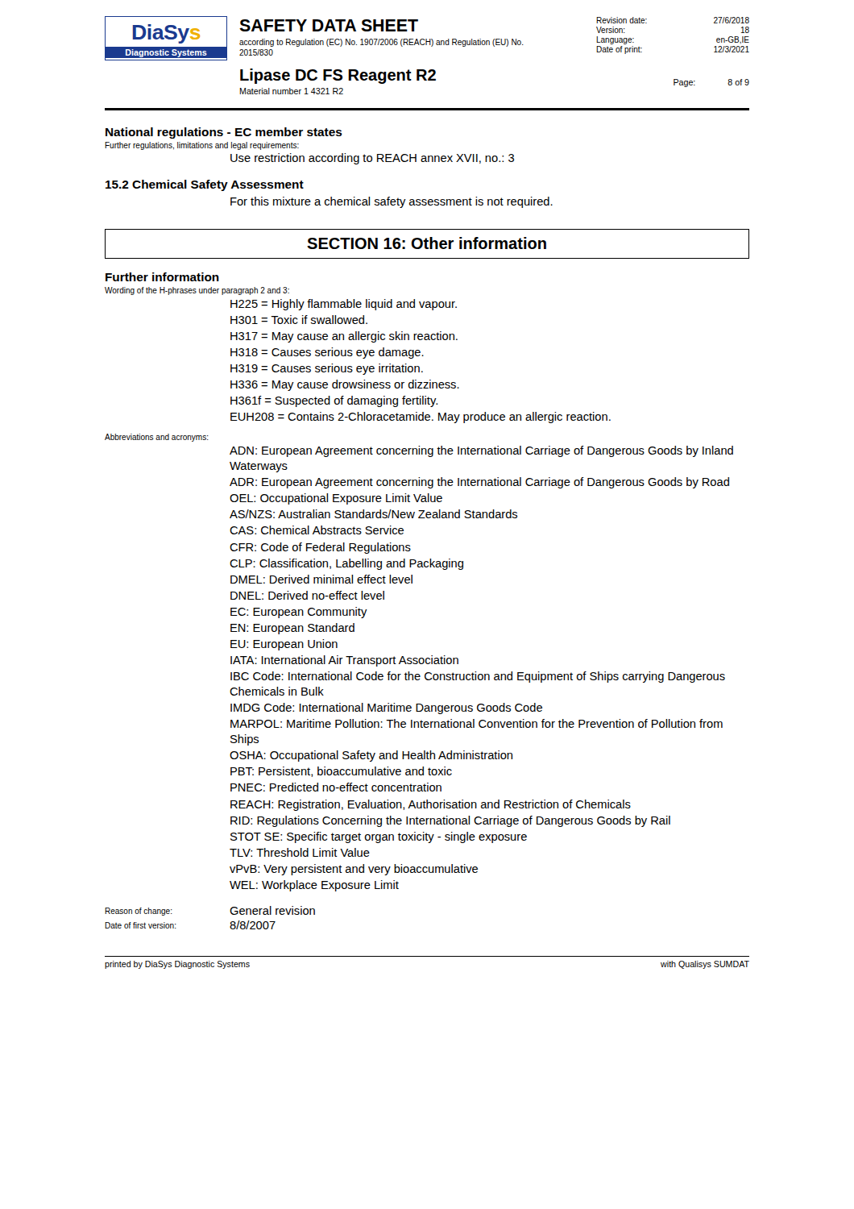DiaSys
Diagnostic Systems
SAFETY DATA SHEET
according to Regulation (EC) No. 1907/2006 (REACH) and Regulation (EU) No.
2015/830
Lipase DC FS Reagent R2
Material number 1 4321 R2
| Revision date: | 27/6/2018 |
| Version: | 18 |
| Language: | en-GB,IE |
| Date of print: | 12/3/2021 |
Page: 8 of 9
National regulations - EC member states
Further regulations, limitations and legal requirements:
Use restriction according to REACH annex XVII, no.: 3
15.2 Chemical Safety Assessment
For this mixture a chemical safety assessment is not required.
SECTION 16: Other information
Further information
Wording of the H-phrases under paragraph 2 and 3:
H225 = Highly flammable liquid and vapour.
H301 = Toxic if swallowed.
H317 = May cause an allergic skin reaction.
H318 = Causes serious eye damage.
H319 = Causes serious eye irritation.
H336 = May cause drowsiness or dizziness.
H361f = Suspected of damaging fertility.
EUH208 = Contains 2-Chloracetamide. May produce an allergic reaction.
Abbreviations and acronyms:
ADN: European Agreement concerning the International Carriage of Dangerous Goods by Inland Waterways
ADR: European Agreement concerning the International Carriage of Dangerous Goods by Road
OEL: Occupational Exposure Limit Value
AS/NZS: Australian Standards/New Zealand Standards
CAS: Chemical Abstracts Service
CFR: Code of Federal Regulations
CLP: Classification, Labelling and Packaging
DMEL: Derived minimal effect level
DNEL: Derived no-effect level
EC: European Community
EN: European Standard
EU: European Union
IATA: International Air Transport Association
IBC Code: International Code for the Construction and Equipment of Ships carrying Dangerous Chemicals in Bulk
IMDG Code: International Maritime Dangerous Goods Code
MARPOL: Maritime Pollution: The International Convention for the Prevention of Pollution from Ships
OSHA: Occupational Safety and Health Administration
PBT: Persistent, bioaccumulative and toxic
PNEC: Predicted no-effect concentration
REACH: Registration, Evaluation, Authorisation and Restriction of Chemicals
RID: Regulations Concerning the International Carriage of Dangerous Goods by Rail
STOT SE: Specific target organ toxicity - single exposure
TLV: Threshold Limit Value
vPvB: Very persistent and very bioaccumulative
WEL: Workplace Exposure Limit
Reason of change:
General revision
Date of first version:
8/8/2007
printed by DiaSys Diagnostic Systems with Qualisys SUMDAT